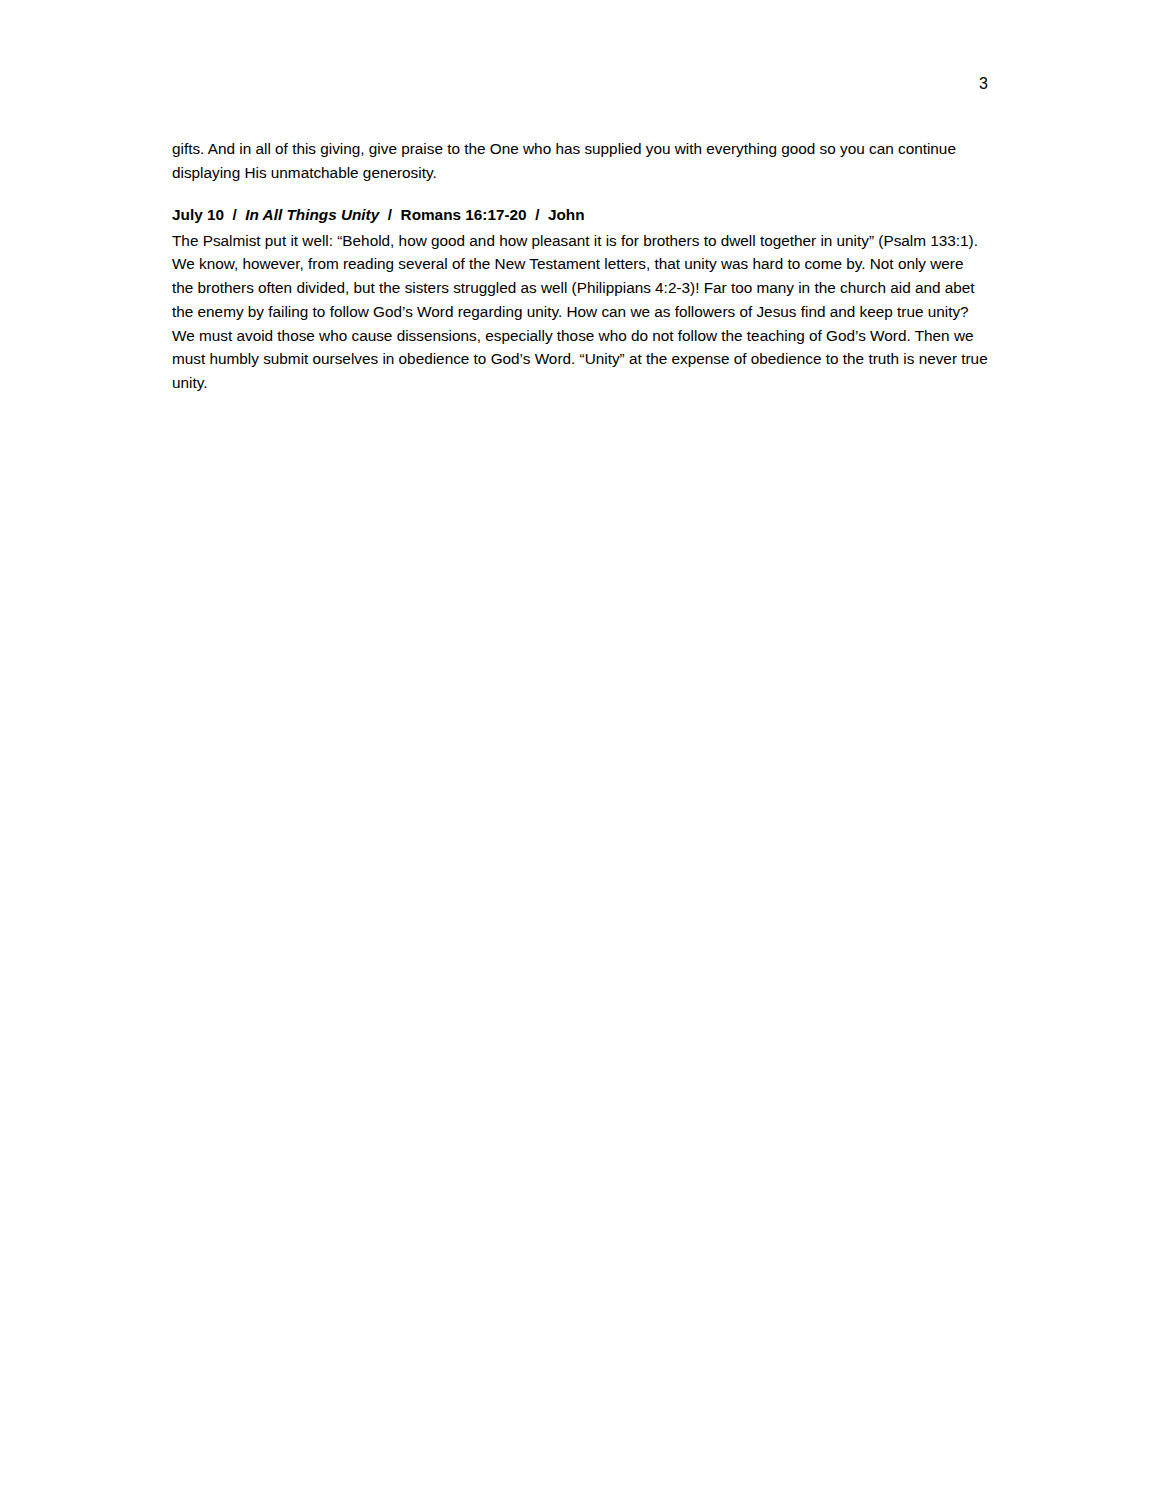3
gifts. And in all of this giving, give praise to the One who has supplied you with everything good so you can continue displaying His unmatchable generosity.
July 10 / In All Things Unity / Romans 16:17-20 / John
The Psalmist put it well: “Behold, how good and how pleasant it is for brothers to dwell together in unity” (Psalm 133:1). We know, however, from reading several of the New Testament letters, that unity was hard to come by. Not only were the brothers often divided, but the sisters struggled as well (Philippians 4:2-3)! Far too many in the church aid and abet the enemy by failing to follow God’s Word regarding unity. How can we as followers of Jesus find and keep true unity? We must avoid those who cause dissensions, especially those who do not follow the teaching of God’s Word. Then we must humbly submit ourselves in obedience to God’s Word. “Unity” at the expense of obedience to the truth is never true unity.